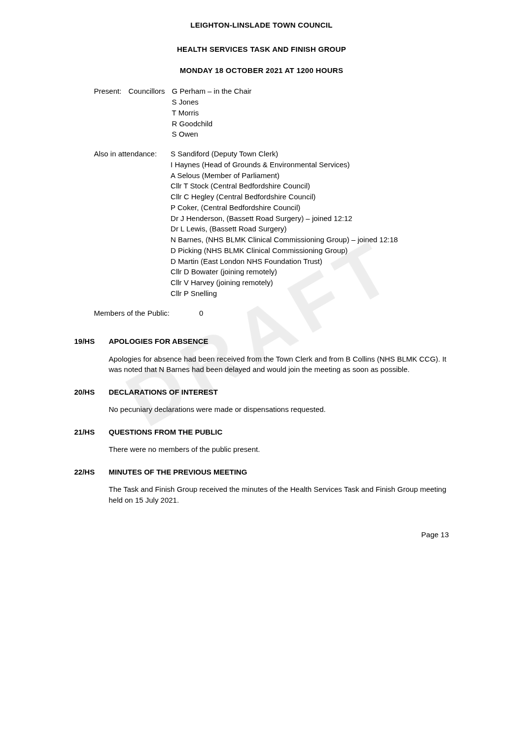DRAFT
LEIGHTON-LINSLADE TOWN COUNCIL
HEALTH SERVICES TASK AND FINISH GROUP
MONDAY 18 OCTOBER 2021 AT 1200 HOURS
| Present: | Councillors | G Perham – in the Chair S Jones T Morris R Goodchild S Owen |
| Also in attendance: | S Sandiford (Deputy Town Clerk) I Haynes (Head of Grounds & Environmental Services) A Selous (Member of Parliament) Cllr T Stock (Central Bedfordshire Council) Cllr C Hegley (Central Bedfordshire Council) P Coker, (Central Bedfordshire Council) Dr J Henderson, (Bassett Road Surgery) – joined 12:12 Dr L Lewis, (Bassett Road Surgery) N Barnes, (NHS BLMK Clinical Commissioning Group) – joined 12:18 D Picking (NHS BLMK Clinical Commissioning Group) D Martin (East London NHS Foundation Trust) Cllr D Bowater (joining remotely) Cllr V Harvey (joining remotely) Cllr P Snelling |
Members of the Public:0
19/HS APOLOGIES FOR ABSENCE
Apologies for absence had been received from the Town Clerk and from B Collins (NHS BLMK CCG). It was noted that N Barnes had been delayed and would join the meeting as soon as possible.
20/HS DECLARATIONS OF INTEREST
No pecuniary declarations were made or dispensations requested.
21/HS QUESTIONS FROM THE PUBLIC
There were no members of the public present.
22/HS MINUTES OF THE PREVIOUS MEETING
The Task and Finish Group received the minutes of the Health Services Task and Finish Group meeting held on 15 July 2021.
Page 13